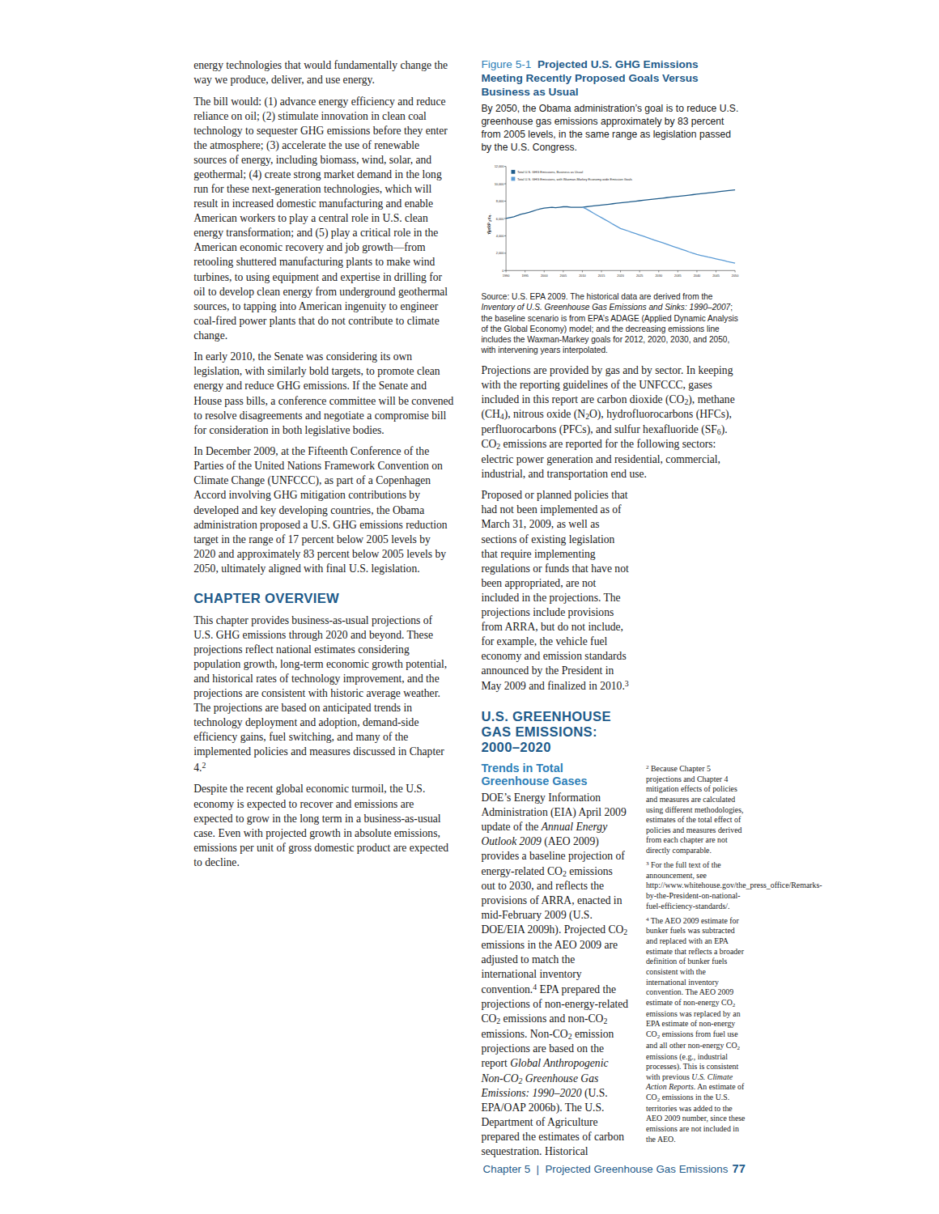energy technologies that would fundamentally change the way we produce, deliver, and use energy.
The bill would: (1) advance energy efficiency and reduce reliance on oil; (2) stimulate innovation in clean coal technology to sequester GHG emissions before they enter the atmosphere; (3) accelerate the use of renewable sources of energy, including biomass, wind, solar, and geothermal; (4) create strong market demand in the long run for these next-generation technologies, which will result in increased domestic manufacturing and enable American workers to play a central role in U.S. clean energy transformation; and (5) play a critical role in the American economic recovery and job growth—from retooling shuttered manufacturing plants to make wind turbines, to using equipment and expertise in drilling for oil to develop clean energy from underground geothermal sources, to tapping into American ingenuity to engineer coal-fired power plants that do not contribute to climate change.
In early 2010, the Senate was considering its own legislation, with similarly bold targets, to promote clean energy and reduce GHG emissions. If the Senate and House pass bills, a conference committee will be convened to resolve disagreements and negotiate a compromise bill for consideration in both legislative bodies.
In December 2009, at the Fifteenth Conference of the Parties of the United Nations Framework Convention on Climate Change (UNFCCC), as part of a Copenhagen Accord involving GHG mitigation contributions by developed and key developing countries, the Obama administration proposed a U.S. GHG emissions reduction target in the range of 17 percent below 2005 levels by 2020 and approximately 83 percent below 2005 levels by 2050, ultimately aligned with final U.S. legislation.
Chapter Overview
This chapter provides business-as-usual projections of U.S. GHG emissions through 2020 and beyond. These projections reflect national estimates considering population growth, long-term economic growth potential, and historical rates of technology improvement, and the projections are consistent with historic average weather. The projections are based on anticipated trends in technology deployment and adoption, demand-side efficiency gains, fuel switching, and many of the implemented policies and measures discussed in Chapter 4.2
Despite the recent global economic turmoil, the U.S. economy is expected to recover and emissions are expected to grow in the long term in a business-as-usual case. Even with projected growth in absolute emissions, emissions per unit of gross domestic product are expected to decline.
Figure 5-1 Projected U.S. GHG Emissions Meeting Recently Proposed Goals Versus Business as Usual
By 2050, the Obama administration’s goal is to reduce U.S. greenhouse gas emissions approximately by 83 percent from 2005 levels, in the same range as legislation passed by the U.S. Congress.
12,000 10,000 8,000 6,000 4,000 2,000 0 Tg CO x Tg CO 2 Eq. 1990 1995 2000 2005 2010 2015 2020 2025 2030 2035 2040 2045 2050 Total U.S. GHG Emissions, Business as Usual Total U.S. GHG Emissions, with Waxman-Markey Economy-wide Emission Goals
Source: U.S. EPA 2009. The historical data are derived from the Inventory of U.S. Greenhouse Gas Emissions and Sinks: 1990–2007; the baseline scenario is from EPA’s ADAGE (Applied Dynamic Analysis of the Global Economy) model; and the decreasing emissions line includes the Waxman-Markey goals for 2012, 2020, 2030, and 2050, with intervening years interpolated.
Projections are provided by gas and by sector. In keeping with the reporting guidelines of the UNFCCC, gases included in this report are carbon dioxide (CO2), methane (CH4), nitrous oxide (N2O), hydrofluorocarbons (HFCs), perfluorocarbons (PFCs), and sulfur hexafluoride (SF6). CO2 emissions are reported for the following sectors: electric power generation and residential, commercial, industrial, and transportation end use.
Proposed or planned policies that had not been implemented as of March 31, 2009, as well as sections of existing legislation that require implementing regulations or funds that have not been appropriated, are not included in the projections. The projections include provisions from ARRA, but do not include, for example, the vehicle fuel economy and emission standards announced by the President in May 2009 and finalized in 2010.3
U.S. Greenhouse Gas Emissions:
2000–2020
Trends in Total Greenhouse Gases
DOE’s Energy Information Administration (EIA) April 2009 update of the Annual Energy Outlook 2009 (AEO 2009) provides a baseline projection of energy-related CO2 emissions out to 2030, and reflects the provisions of ARRA, enacted in mid-February 2009 (U.S. DOE/EIA 2009h). Projected CO2 emissions in the AEO 2009 are adjusted to match the international inventory convention.4 EPA prepared the projections of non-energy-related CO2 emissions and non-CO2 emissions. Non-CO2 emission projections are based on the report Global Anthropogenic Non-CO2 Greenhouse Gas Emissions: 1990–2020 (U.S. EPA/OAP 2006b). The U.S. Department of Agriculture prepared the estimates of carbon sequestration. Historical
2 Because Chapter 5 projections and Chapter 4 mitigation effects of policies and measures are calculated using different methodologies, estimates of the total effect of policies and measures derived from each chapter are not directly comparable.
3 For the full text of the announcement, see http://www.whitehouse.gov/the_press_office/Remarks-by-the-President-on-national-fuel-efficiency-standards/.
4 The AEO 2009 estimate for bunker fuels was subtracted and replaced with an EPA estimate that reflects a broader definition of bunker fuels consistent with the international inventory convention. The AEO 2009 estimate of non-energy CO2 emissions was replaced by an EPA estimate of non-energy CO2 emissions from fuel use and all other non-energy CO2 emissions (e.g., industrial processes). This is consistent with previous U.S. Climate Action Reports. An estimate of CO2 emissions in the U.S. territories was added to the AEO 2009 number, since these emissions are not included in the AEO.
Chapter 5 | Projected Greenhouse Gas Emissions77